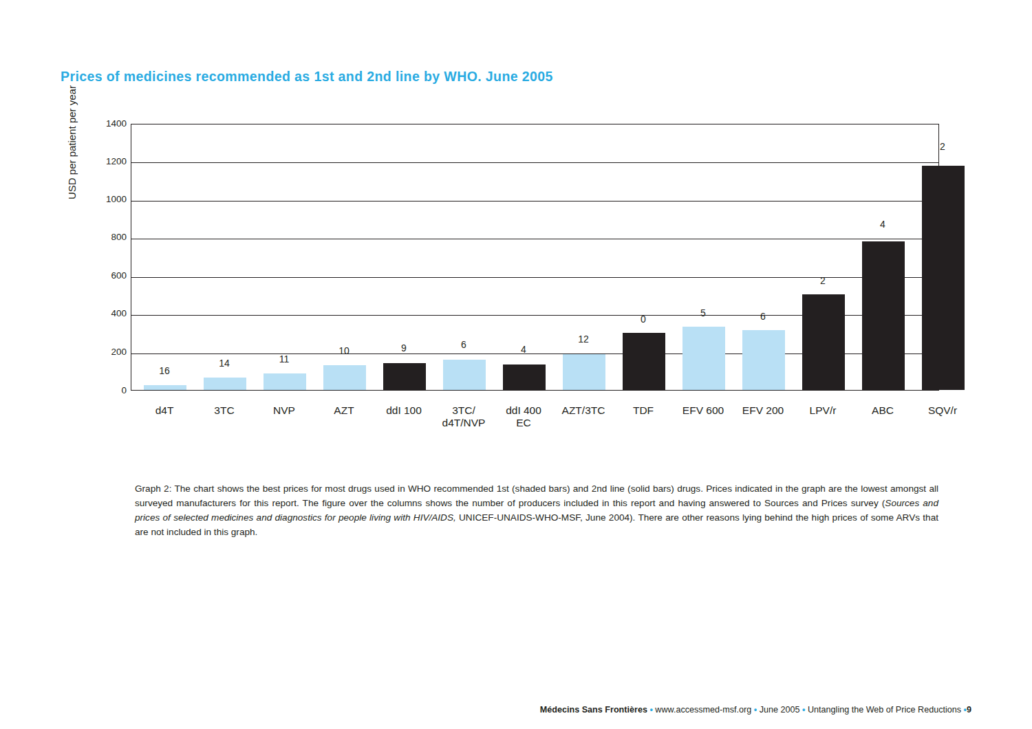Prices of medicines recommended as 1st and 2nd line by WHO. June 2005
1400
1200
1000
800
600
400
200
0
USD per patient per year
16
14
11
10
9
6
4
12
0
5
6
2
4
2
d4T
3TC
NVP
AZT
ddI 100
3TC/
d4T/NVP
ddI 400
EC
AZT/3TC
TDF
EFV 600
EFV 200
LPV/r
ABC
SQV/r
Graph 2: The chart shows the best prices for most drugs used in WHO recommended 1st (shaded bars) and 2nd line (solid bars) drugs. Prices indicated in the graph are the lowest amongst all surveyed manufacturers for this report. The figure over the columns shows the number of producers included in this report and having answered to Sources and Prices survey (Sources and prices of selected medicines and diagnostics for people living with HIV/AIDS, UNICEF-UNAIDS-WHO-MSF, June 2004). There are other reasons lying behind the high prices of some ARVs that are not included in this graph.
Médecins Sans Frontières • www.accessmed-msf.org • June 2005 • Untangling the Web of Price Reductions •9